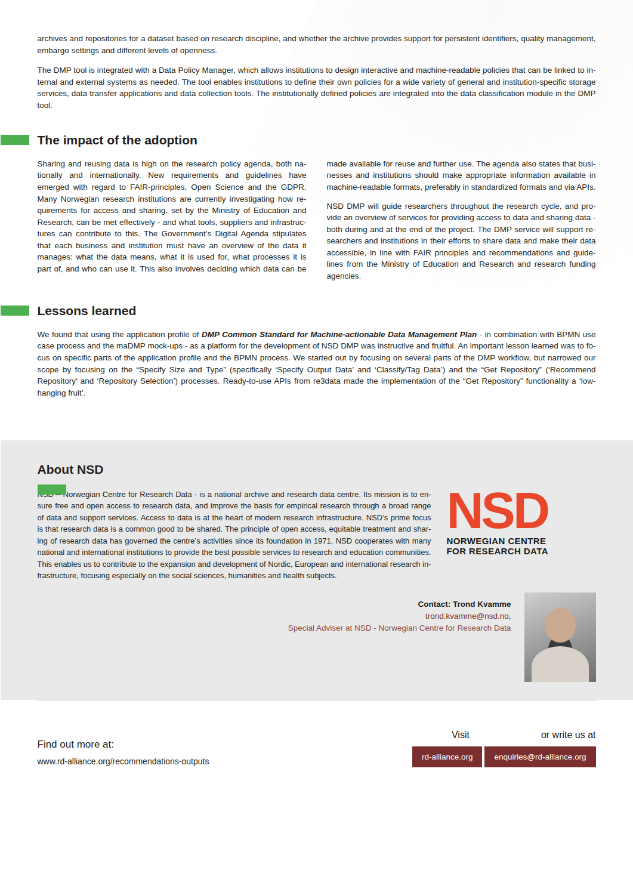archives and repositories for a dataset based on research discipline, and whether the archive provides support for persistent identifiers, quality management, embargo settings and different levels of openness.
The DMP tool is integrated with a Data Policy Manager, which allows institutions to design interactive and machine-readable policies that can be linked to internal and external systems as needed. The tool enables institutions to define their own policies for a wide variety of general and institution-specific storage services, data transfer applications and data collection tools. The institutionally defined policies are integrated into the data classification module in the DMP tool.
The impact of the adoption
Sharing and reusing data is high on the research policy agenda, both nationally and internationally. New requirements and guidelines have emerged with regard to FAIR-principles, Open Science and the GDPR. Many Norwegian research institutions are currently investigating how requirements for access and sharing, set by the Ministry of Education and Research, can be met effectively - and what tools, suppliers and infrastructures can contribute to this. The Government's Digital Agenda stipulates that each business and institution must have an overview of the data it manages: what the data means, what it is used for, what processes it is part of, and who can use it. This also involves deciding which data can be made available for reuse and further use. The agenda also states that businesses and institutions should make appropriate information available in machine-readable formats, preferably in standardized formats and via APIs.
NSD DMP will guide researchers throughout the research cycle, and provide an overview of services for providing access to data and sharing data - both during and at the end of the project. The DMP service will support researchers and institutions in their efforts to share data and make their data accessible, in line with FAIR principles and recommendations and guidelines from the Ministry of Education and Research and research funding agencies.
Lessons learned
We found that using the application profile of DMP Common Standard for Machine-actionable Data Management Plan - in combination with BPMN use case process and the maDMP mock-ups - as a platform for the development of NSD DMP was instructive and fruitful. An important lesson learned was to focus on specific parts of the application profile and the BPMN process. We started out by focusing on several parts of the DMP workflow, but narrowed our scope by focusing on the “Specify Size and Type” (specifically ‘Specify Output Data’ and ‘Classify/Tag Data’) and the “Get Repository” (‘Recommend Repository’ and ‘Repository Selection’) processes. Ready-to-use APIs from re3data made the implementation of the “Get Repository” functionality a ‘low-hanging fruit’.
About NSD
NSD
NORWEGIAN CENTRE
FOR RESEARCH DATA
NSD – Norwegian Centre for Research Data - is a national archive and research data centre. Its mission is to ensure free and open access to research data, and improve the basis for empirical research through a broad range of data and support services. Access to data is at the heart of modern research infrastructure. NSD’s prime focus is that research data is a common good to be shared. The principle of open access, equitable treatment and sharing of research data has governed the centre’s activities since its foundation in 1971. NSD cooperates with many national and international institutions to provide the best possible services to research and education communities. This enables us to contribute to the expansion and development of Nordic, European and international research infrastructure, focusing especially on the social sciences, humanities and health subjects.
Contact: Trond Kvamme
trond.kvamme@nsd.no,
Special Adviser at NSD - Norwegian Centre for Research Data
Find out more at:
www.rd-alliance.org/recommendations-outputs
Visit or write us at
rd-alliance.org enquiries@rd-alliance.org